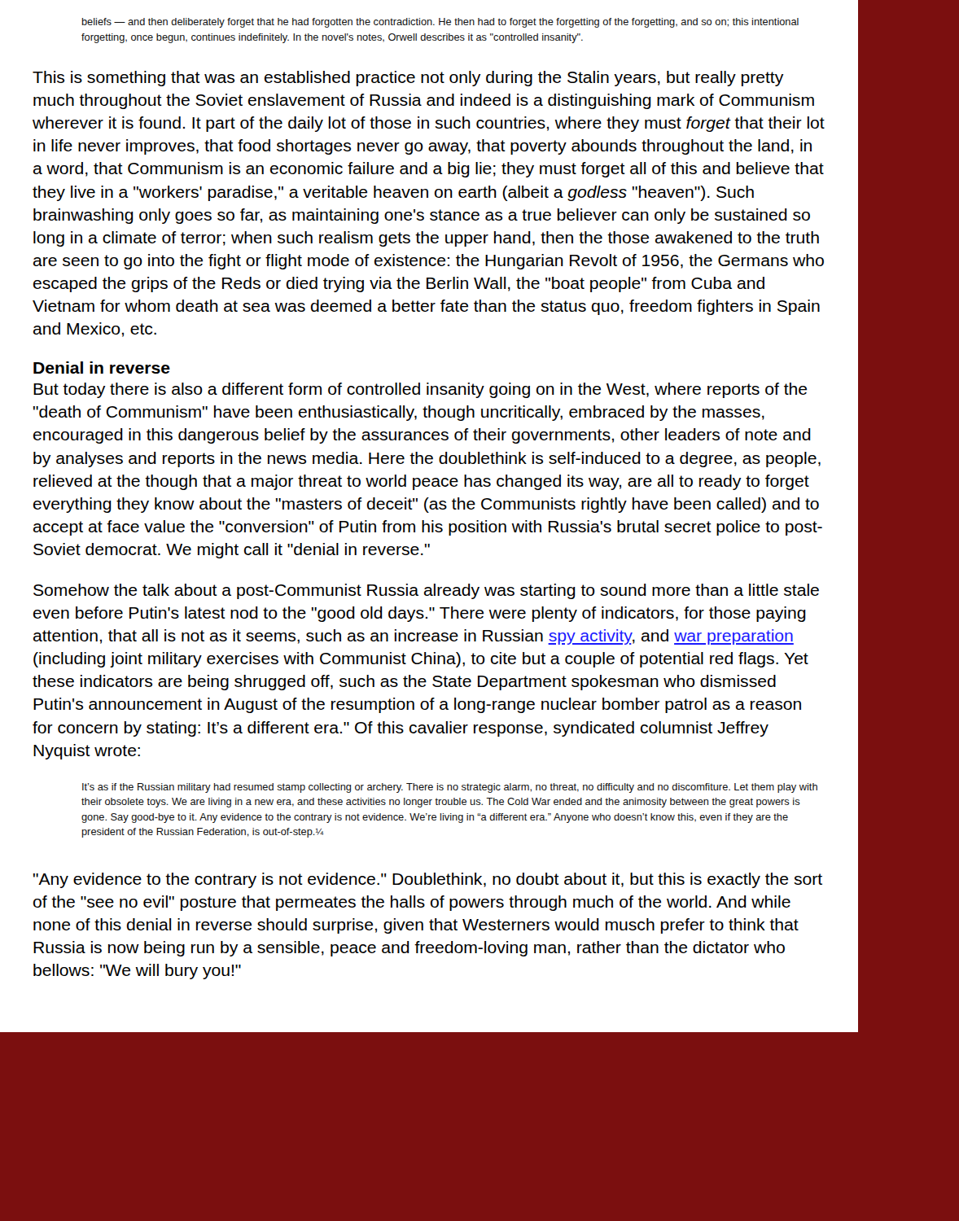beliefs — and then deliberately forget that he had forgotten the contradiction. He then had to forget the forgetting of the forgetting, and so on; this intentional forgetting, once begun, continues indefinitely. In the novel's notes, Orwell describes it as "controlled insanity".
This is something that was an established practice not only during the Stalin years, but really pretty much throughout the Soviet enslavement of Russia and indeed is a distinguishing mark of Communism wherever it is found. It part of the daily lot of those in such countries, where they must forget that their lot in life never improves, that food shortages never go away, that poverty abounds throughout the land, in a word, that Communism is an economic failure and a big lie; they must forget all of this and believe that they live in a "workers' paradise," a veritable heaven on earth (albeit a godless "heaven"). Such brainwashing only goes so far, as maintaining one's stance as a true believer can only be sustained so long in a climate of terror; when such realism gets the upper hand, then the those awakened to the truth are seen to go into the fight or flight mode of existence: the Hungarian Revolt of 1956, the Germans who escaped the grips of the Reds or died trying via the Berlin Wall, the "boat people" from Cuba and Vietnam for whom death at sea was deemed a better fate than the status quo, freedom fighters in Spain and Mexico, etc.
Denial in reverse
But today there is also a different form of controlled insanity going on in the West, where reports of the "death of Communism" have been enthusiastically, though uncritically, embraced by the masses, encouraged in this dangerous belief by the assurances of their governments, other leaders of note and by analyses and reports in the news media. Here the doublethink is self-induced to a degree, as people, relieved at the though that a major threat to world peace has changed its way, are all to ready to forget everything they know about the "masters of deceit" (as the Communists rightly have been called) and to accept at face value the "conversion" of Putin from his position with Russia's brutal secret police to post-Soviet democrat. We might call it "denial in reverse."
Somehow the talk about a post-Communist Russia already was starting to sound more than a little stale even before Putin's latest nod to the "good old days." There were plenty of indicators, for those paying attention, that all is not as it seems, such as an increase in Russian spy activity, and war preparation (including joint military exercises with Communist China), to cite but a couple of potential red flags. Yet these indicators are being shrugged off, such as the State Department spokesman who dismissed Putin's announcement in August of the resumption of a long-range nuclear bomber patrol as a reason for concern by stating: It’s a different era." Of this cavalier response, syndicated columnist Jeffrey Nyquist wrote:
It’s as if the Russian military had resumed stamp collecting or archery. There is no strategic alarm, no threat, no difficulty and no discomfiture. Let them play with their obsolete toys. We are living in a new era, and these activities no longer trouble us. The Cold War ended and the animosity between the great powers is gone. Say good-bye to it. Any evidence to the contrary is not evidence. We’re living in “a different era.” Anyone who doesn’t know this, even if they are the president of the Russian Federation, is out-of-step.¼
"Any evidence to the contrary is not evidence." Doublethink, no doubt about it, but this is exactly the sort of the "see no evil" posture that permeates the halls of powers through much of the world. And while none of this denial in reverse should surprise, given that Westerners would musch prefer to think that Russia is now being run by a sensible, peace and freedom-loving man, rather than the dictator who bellows: "We will bury you!"